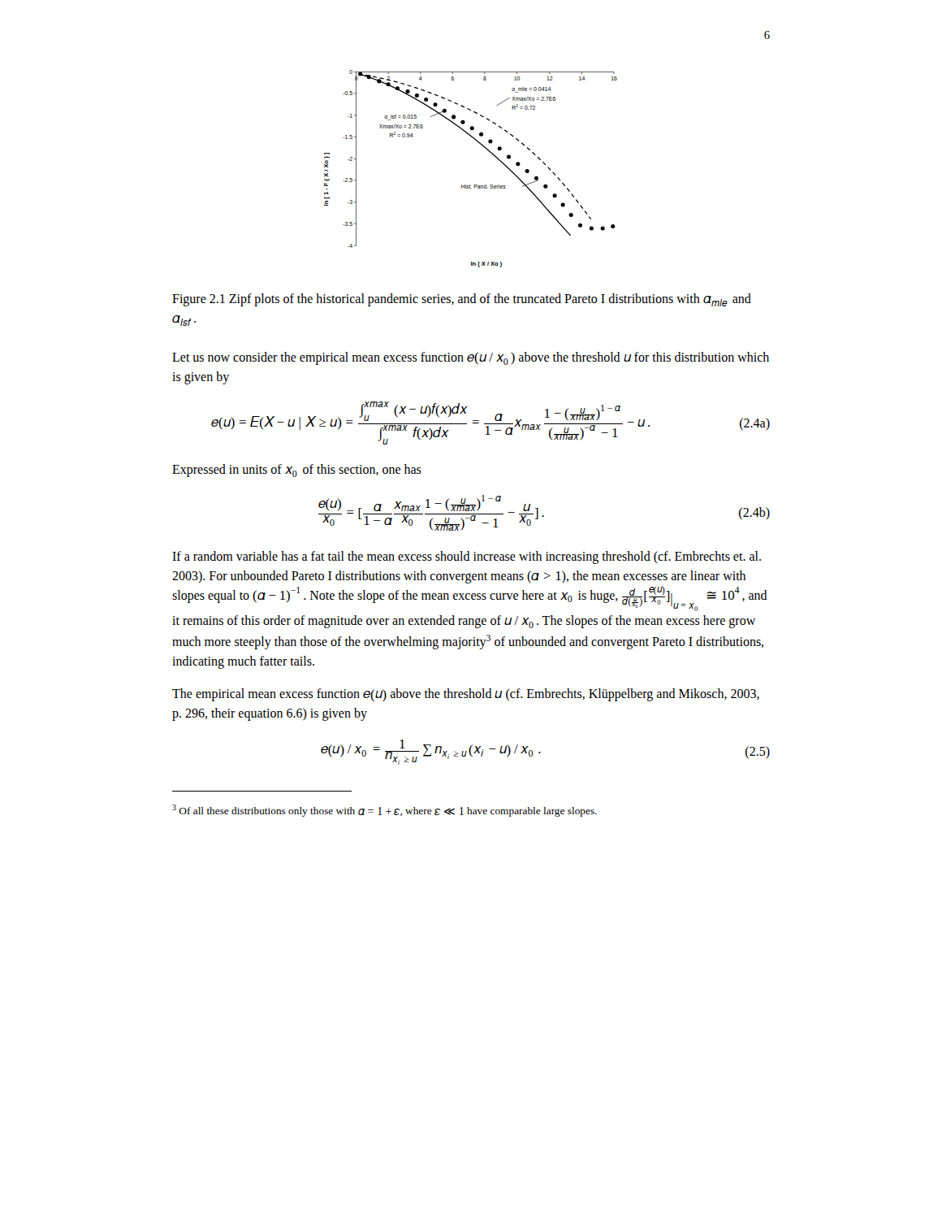6
0 -0.5 -1 -1.5 -2 -2.5 -3 -3.5 -4 0 2 4 6 8 10 12 14 16 α_mle = 0.0414 Xmax/Xo = 2.7E6 R2 = 0.72 α_lsf = 0.015 Xmax/Xo = 2.7E6 R2 = 0.94 Hist. Pand. Series ln [ 1 - F ( X / Xo ) ] ln ( X / Xo )
Figure 2.1 Zipf plots of the historical pandemic series, and of the truncated Pareto I distributions with αmle and αlsf.
Let us now consider the empirical mean excess function e(u/x0) above the threshold u for this distribution which is given by
e(u) = E(X−u|X≥u) = ∫uxmax (x−u)f(x)dx ∫uxmax f(x)dx = α1−α xmax 1− (uxmax) 1−α (uxmax) −α −1 −u.
(2.4a)
Expressed in units of x0 of this section, one has
e(u)x0 = [ α1−α xmaxx0 1− (uxmax) 1−α (uxmax) −α −1 − ux0 ] .
(2.4b)
If a random variable has a fat tail the mean excess should increase with increasing threshold (cf. Embrechts et. al. 2003). For unbounded Pareto I distributions with convergent means (α>1), the mean excesses are linear with slopes equal to (α−1)−1. Note the slope of the mean excess curve here at x0 is huge, dd(ux0) [e(u)x0] |u=x0 ≅ 104 , and it remains of this order of magnitude over an extended range of u/x0. The slopes of the mean excess here grow much more steeply than those of the overwhelming majority3 of unbounded and convergent Pareto I distributions, indicating much fatter tails.
The empirical mean excess function e(u) above the threshold u (cf. Embrechts, Klüppelberg and Mikosch, 2003, p. 296, their equation 6.6) is given by
e(u)/x0 = 1nxi≥u ∑ nxi≥u (xi−u) /x0.
(2.5)
3 Of all these distributions only those with α=1+ε, where ε≪1 have comparable large slopes.